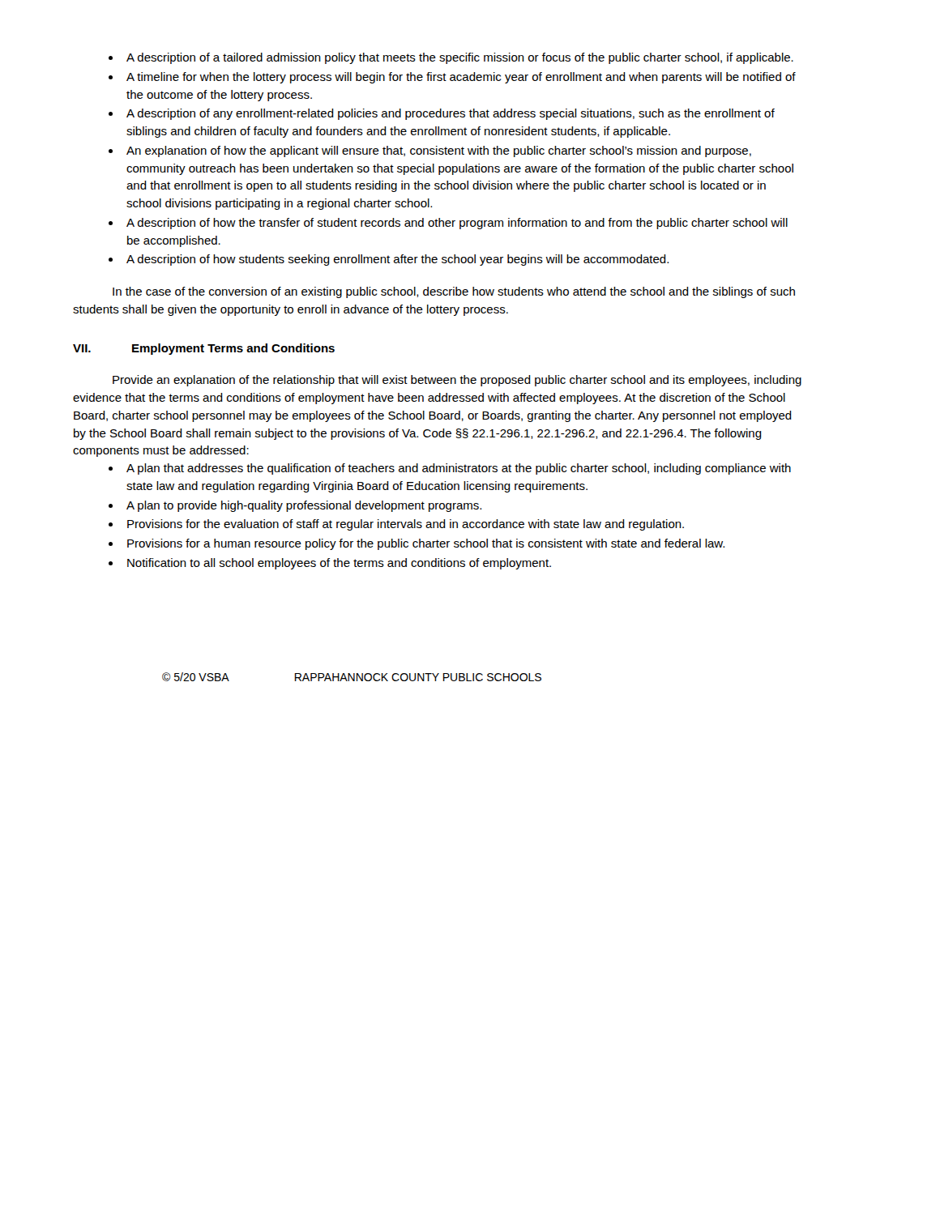A description of a tailored admission policy that meets the specific mission or focus of the public charter school, if applicable.
A timeline for when the lottery process will begin for the first academic year of enrollment and when parents will be notified of the outcome of the lottery process.
A description of any enrollment-related policies and procedures that address special situations, such as the enrollment of siblings and children of faculty and founders and the enrollment of nonresident students, if applicable.
An explanation of how the applicant will ensure that, consistent with the public charter school’s mission and purpose, community outreach has been undertaken so that special populations are aware of the formation of the public charter school and that enrollment is open to all students residing in the school division where the public charter school is located or in school divisions participating in a regional charter school.
A description of how the transfer of student records and other program information to and from the public charter school will be accomplished.
A description of how students seeking enrollment after the school year begins will be accommodated.
In the case of the conversion of an existing public school, describe how students who attend the school and the siblings of such students shall be given the opportunity to enroll in advance of the lottery process.
VII. Employment Terms and Conditions
Provide an explanation of the relationship that will exist between the proposed public charter school and its employees, including evidence that the terms and conditions of employment have been addressed with affected employees. At the discretion of the School Board, charter school personnel may be employees of the School Board, or Boards, granting the charter. Any personnel not employed by the School Board shall remain subject to the provisions of Va. Code §§ 22.1-296.1, 22.1-296.2, and 22.1-296.4. The following components must be addressed:
A plan that addresses the qualification of teachers and administrators at the public charter school, including compliance with state law and regulation regarding Virginia Board of Education licensing requirements.
A plan to provide high-quality professional development programs.
Provisions for the evaluation of staff at regular intervals and in accordance with state law and regulation.
Provisions for a human resource policy for the public charter school that is consistent with state and federal law.
Notification to all school employees of the terms and conditions of employment.
© 5/20 VSBA RAPPAHANNOCK COUNTY PUBLIC SCHOOLS